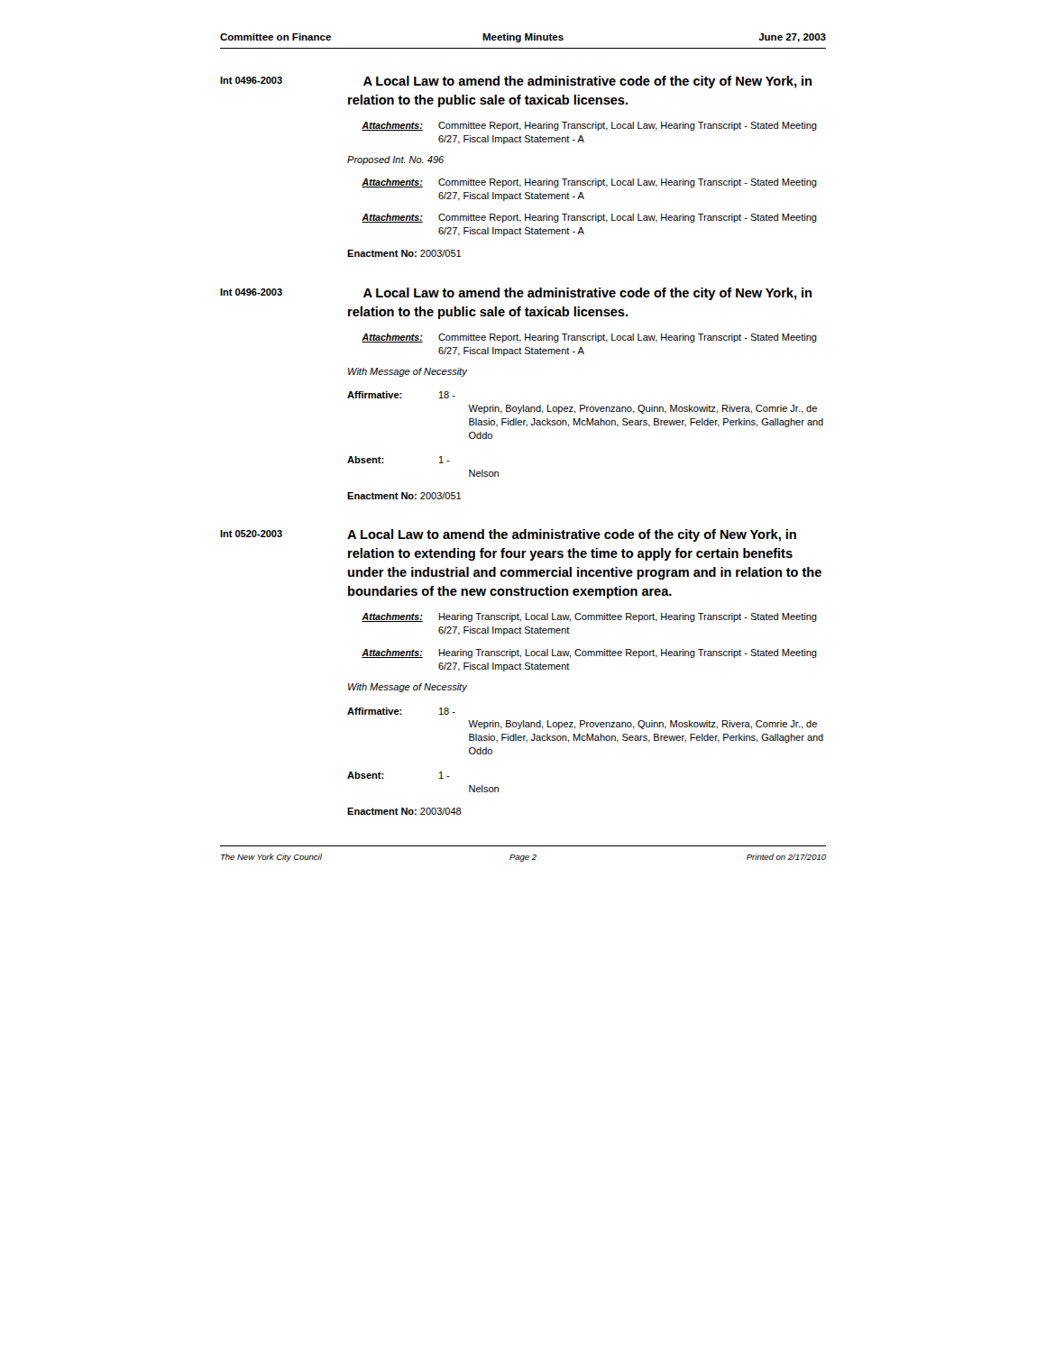Committee on Finance
Meeting Minutes
June 27, 2003
Int 0496-2003
A Local Law to amend the administrative code of the city of New York, in relation to the public sale of taxicab licenses.
Attachments:
Committee Report, Hearing Transcript, Local Law, Hearing Transcript - Stated Meeting 6/27, Fiscal Impact Statement - A
Proposed Int. No. 496
Attachments:
Committee Report, Hearing Transcript, Local Law, Hearing Transcript - Stated Meeting 6/27, Fiscal Impact Statement - A
Attachments:
Committee Report, Hearing Transcript, Local Law, Hearing Transcript - Stated Meeting 6/27, Fiscal Impact Statement - A
Enactment No: 2003/051
Int 0496-2003
A Local Law to amend the administrative code of the city of New York, in relation to the public sale of taxicab licenses.
Attachments:
Committee Report, Hearing Transcript, Local Law, Hearing Transcript - Stated Meeting 6/27, Fiscal Impact Statement - A
With Message of Necessity
Affirmative:
18 -
Weprin, Boyland, Lopez, Provenzano, Quinn, Moskowitz, Rivera, Comrie Jr., de Blasio, Fidler, Jackson, McMahon, Sears, Brewer, Felder, Perkins, Gallagher and Oddo
Absent:
1 -
Nelson
Enactment No: 2003/051
Int 0520-2003
A Local Law to amend the administrative code of the city of New York, in relation to extending for four years the time to apply for certain benefits under the industrial and commercial incentive program and in relation to the boundaries of the new construction exemption area.
Attachments:
Hearing Transcript, Local Law, Committee Report, Hearing Transcript - Stated Meeting 6/27, Fiscal Impact Statement
Attachments:
Hearing Transcript, Local Law, Committee Report, Hearing Transcript - Stated Meeting 6/27, Fiscal Impact Statement
With Message of Necessity
Affirmative:
18 -
Weprin, Boyland, Lopez, Provenzano, Quinn, Moskowitz, Rivera, Comrie Jr., de Blasio, Fidler, Jackson, McMahon, Sears, Brewer, Felder, Perkins, Gallagher and Oddo
Absent:
1 -
Nelson
Enactment No: 2003/048
The New York City Council
Page 2
Printed on 2/17/2010